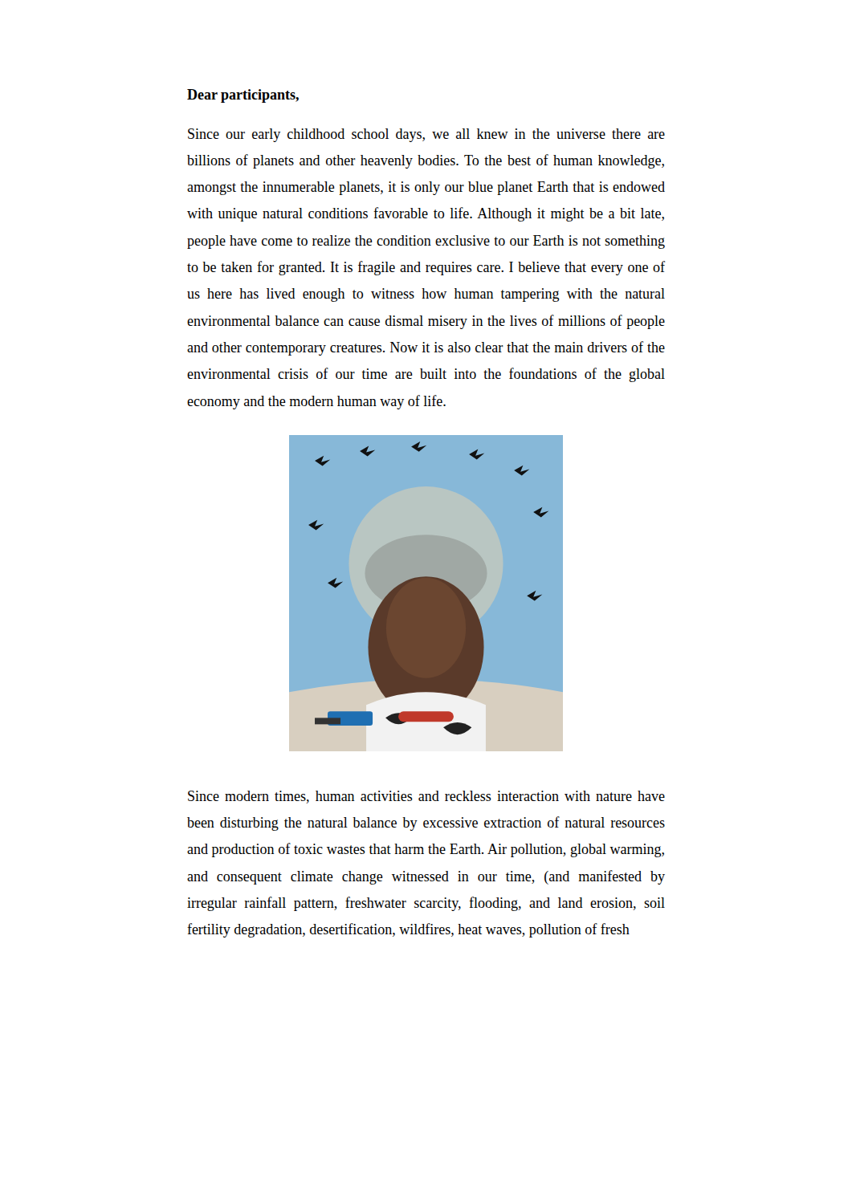Dear participants,
Since our early childhood school days, we all knew in the universe there are billions of planets and other heavenly bodies. To the best of human knowledge, amongst the innumerable planets, it is only our blue planet Earth that is endowed with unique natural conditions favorable to life. Although it might be a bit late, people have come to realize the condition exclusive to our Earth is not something to be taken for granted. It is fragile and requires care. I believe that every one of us here has lived enough to witness how human tampering with the natural environmental balance can cause dismal misery in the lives of millions of people and other contemporary creatures. Now it is also clear that the main drivers of the environmental crisis of our time are built into the foundations of the global economy and the modern human way of life.
Since modern times, human activities and reckless interaction with nature have been disturbing the natural balance by excessive extraction of natural resources and production of toxic wastes that harm the Earth. Air pollution, global warming, and consequent climate change witnessed in our time, (and manifested by irregular rainfall pattern, freshwater scarcity, flooding, and land erosion, soil fertility degradation, desertification, wildfires, heat waves, pollution of fresh